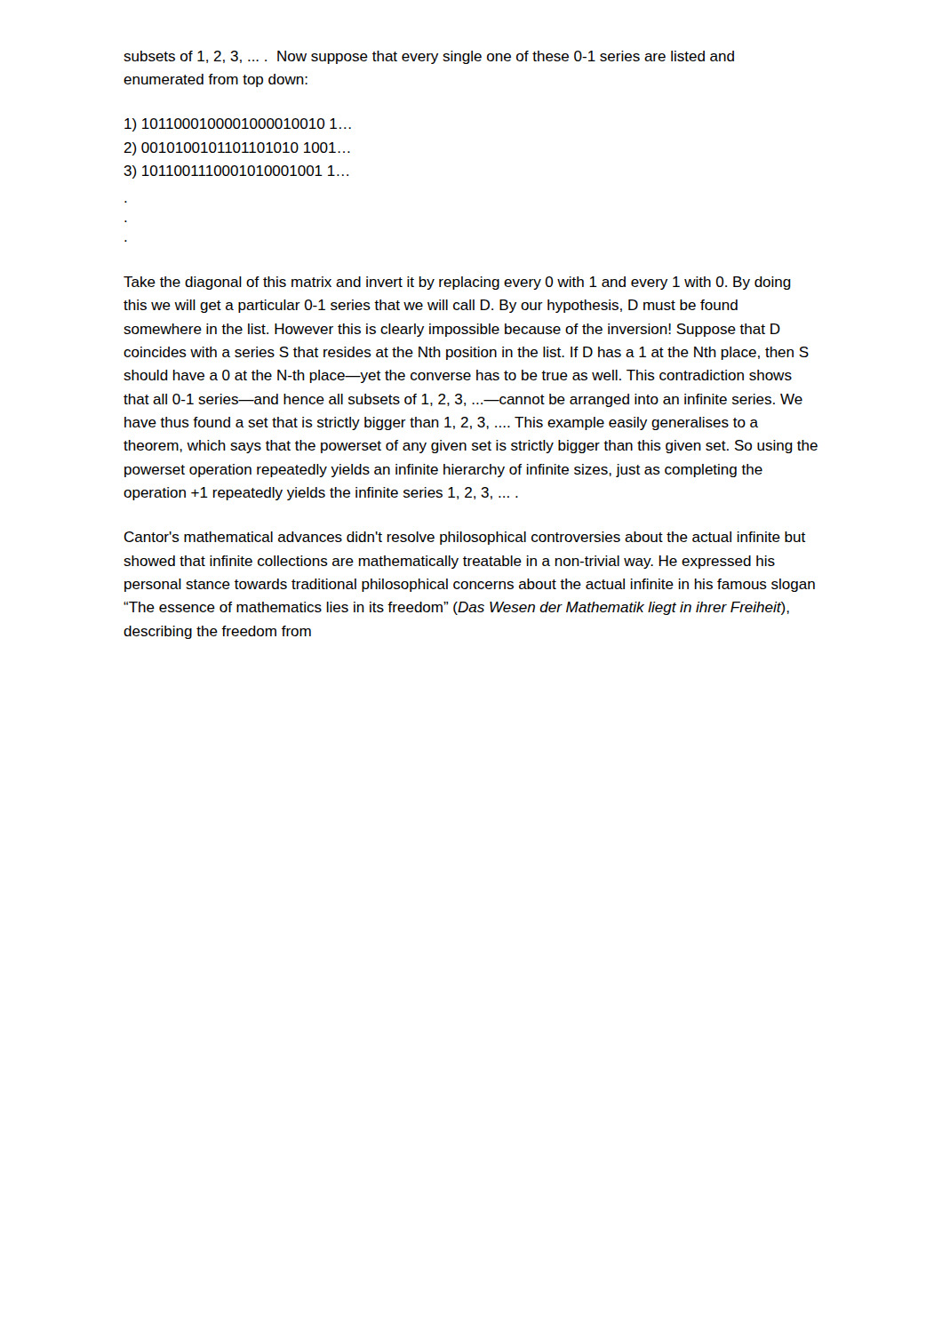subsets of 1, 2, 3, ... . Now suppose that every single one of these 0-1 series are listed and enumerated from top down:
1011000100001000010010 1…
0010100101101101010 1001…
1011001110001010001001 1…
. . .
Take the diagonal of this matrix and invert it by replacing every 0 with 1 and every 1 with 0. By doing this we will get a particular 0-1 series that we will call D. By our hypothesis, D must be found somewhere in the list. However this is clearly impossible because of the inversion! Suppose that D coincides with a series S that resides at the Nth position in the list. If D has a 1 at the Nth place, then S should have a 0 at the N-th place—yet the converse has to be true as well. This contradiction shows that all 0-1 series—and hence all subsets of 1, 2, 3, ...—cannot be arranged into an infinite series. We have thus found a set that is strictly bigger than 1, 2, 3, .... This example easily generalises to a theorem, which says that the powerset of any given set is strictly bigger than this given set. So using the powerset operation repeatedly yields an infinite hierarchy of infinite sizes, just as completing the operation +1 repeatedly yields the infinite series 1, 2, 3, ... .
Cantor's mathematical advances didn't resolve philosophical controversies about the actual infinite but showed that infinite collections are mathematically treatable in a non-trivial way. He expressed his personal stance towards traditional philosophical concerns about the actual infinite in his famous slogan “The essence of mathematics lies in its freedom” (Das Wesen der Mathematik liegt in ihrer Freiheit), describing the freedom from